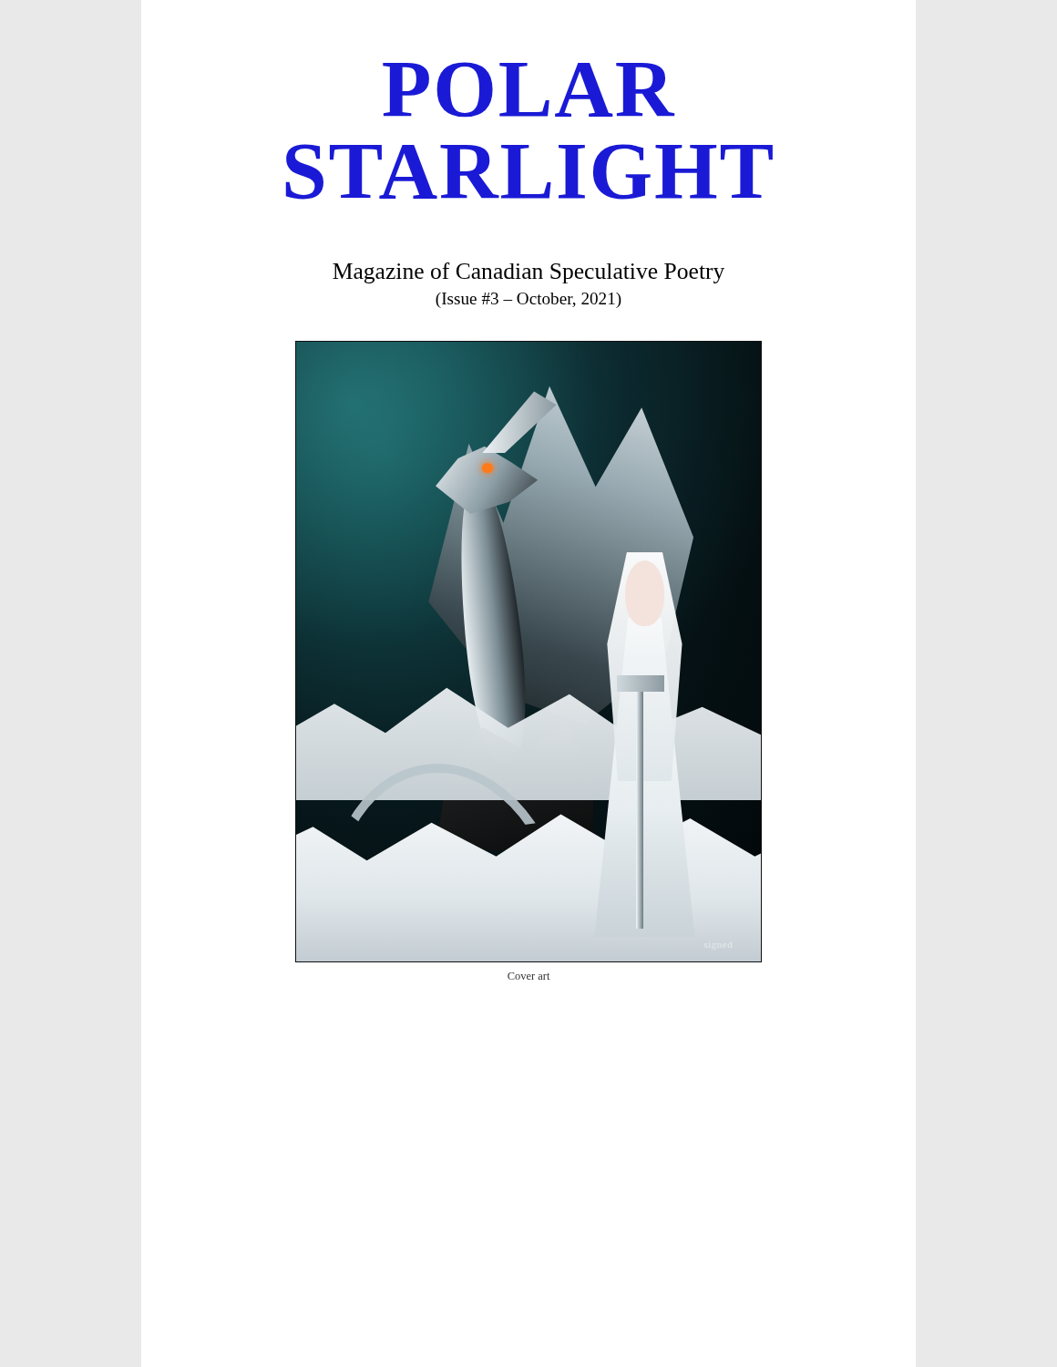Polar Starlight
Magazine of Canadian Speculative Poetry
(Issue #3 – October, 2021)
signed
Cover art